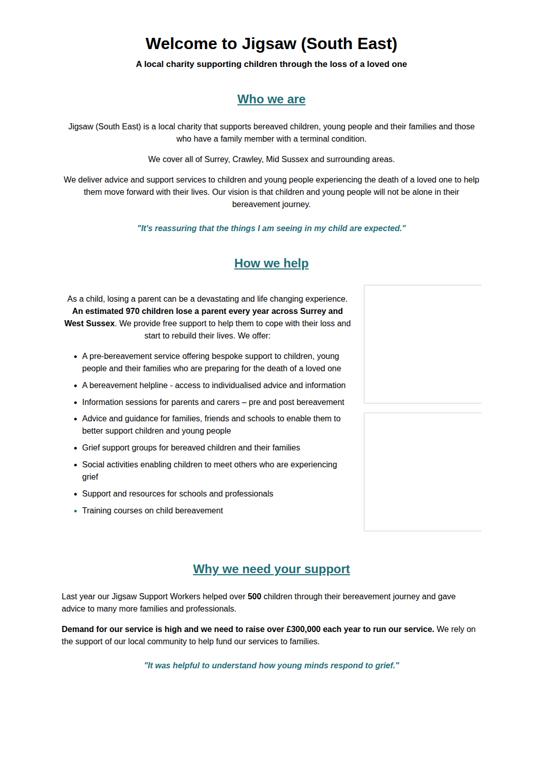Welcome to Jigsaw (South East)
A local charity supporting children through the loss of a loved one
Who we are
Jigsaw (South East) is a local charity that supports bereaved children, young people and their families and those who have a family member with a terminal condition.
We cover all of Surrey, Crawley, Mid Sussex and surrounding areas.
We deliver advice and support services to children and young people experiencing the death of a loved one to help them move forward with their lives. Our vision is that children and young people will not be alone in their bereavement journey.
"It's reassuring that the things I am seeing in my child are expected."
How we help
As a child, losing a parent can be a devastating and life changing experience. An estimated 970 children lose a parent every year across Surrey and West Sussex. We provide free support to help them to cope with their loss and start to rebuild their lives. We offer:
A pre-bereavement service offering bespoke support to children, young people and their families who are preparing for the death of a loved one
A bereavement helpline - access to individualised advice and information
Information sessions for parents and carers – pre and post bereavement
Advice and guidance for families, friends and schools to enable them to better support children and young people
Grief support groups for bereaved children and their families
Social activities enabling children to meet others who are experiencing grief
Support and resources for schools and professionals
Training courses on child bereavement
Why we need your support
Last year our Jigsaw Support Workers helped over 500 children through their bereavement journey and gave advice to many more families and professionals.
Demand for our service is high and we need to raise over £300,000 each year to run our service. We rely on the support of our local community to help fund our services to families.
"It was helpful to understand how young minds respond to grief."